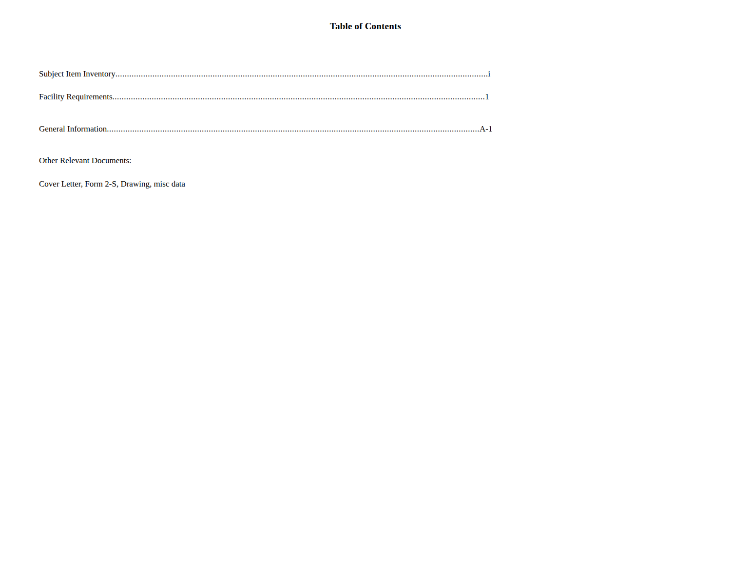Table of Contents
Subject Item Inventory................................................................................................................................................................. i
Facility Requirements................................................................................................................................................................. 1
General Information................................................................................................................................................................. A-1
Other Relevant Documents:
Cover Letter, Form 2-S, Drawing, misc data